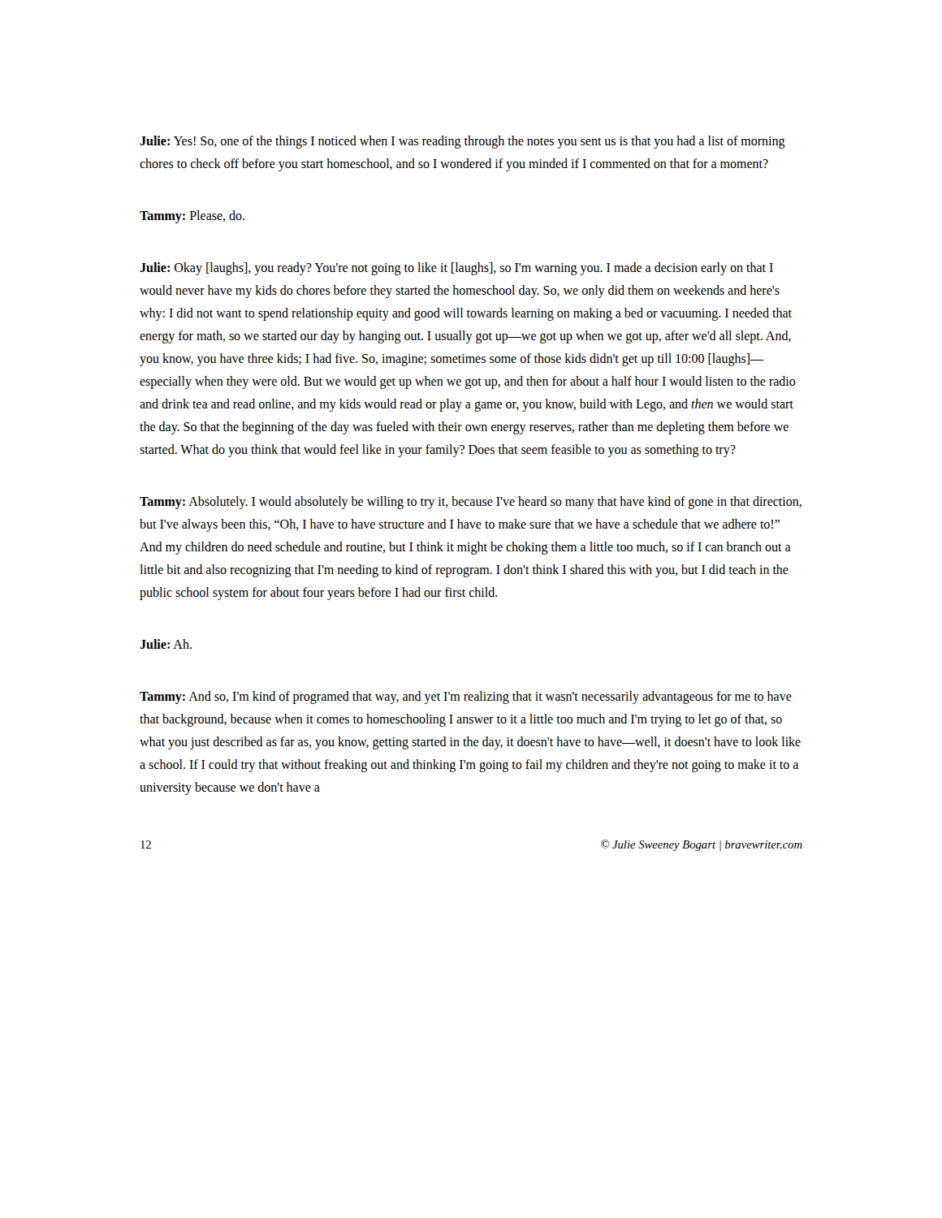Julie: Yes! So, one of the things I noticed when I was reading through the notes you sent us is that you had a list of morning chores to check off before you start homeschool, and so I wondered if you minded if I commented on that for a moment?
Tammy: Please, do.
Julie: Okay [laughs], you ready? You're not going to like it [laughs], so I'm warning you. I made a decision early on that I would never have my kids do chores before they started the homeschool day. So, we only did them on weekends and here's why: I did not want to spend relationship equity and good will towards learning on making a bed or vacuuming. I needed that energy for math, so we started our day by hanging out. I usually got up—we got up when we got up, after we'd all slept. And, you know, you have three kids; I had five. So, imagine; sometimes some of those kids didn't get up till 10:00 [laughs]—especially when they were old. But we would get up when we got up, and then for about a half hour I would listen to the radio and drink tea and read online, and my kids would read or play a game or, you know, build with Lego, and then we would start the day. So that the beginning of the day was fueled with their own energy reserves, rather than me depleting them before we started. What do you think that would feel like in your family? Does that seem feasible to you as something to try?
Tammy: Absolutely. I would absolutely be willing to try it, because I've heard so many that have kind of gone in that direction, but I've always been this, “Oh, I have to have structure and I have to make sure that we have a schedule that we adhere to!” And my children do need schedule and routine, but I think it might be choking them a little too much, so if I can branch out a little bit and also recognizing that I'm needing to kind of reprogram. I don't think I shared this with you, but I did teach in the public school system for about four years before I had our first child.
Julie: Ah.
Tammy: And so, I'm kind of programed that way, and yet I'm realizing that it wasn't necessarily advantageous for me to have that background, because when it comes to homeschooling I answer to it a little too much and I'm trying to let go of that, so what you just described as far as, you know, getting started in the day, it doesn't have to have—well, it doesn't have to look like a school. If I could try that without freaking out and thinking I'm going to fail my children and they're not going to make it to a university because we don't have a
12 © Julie Sweeney Bogart | bravewriter.com